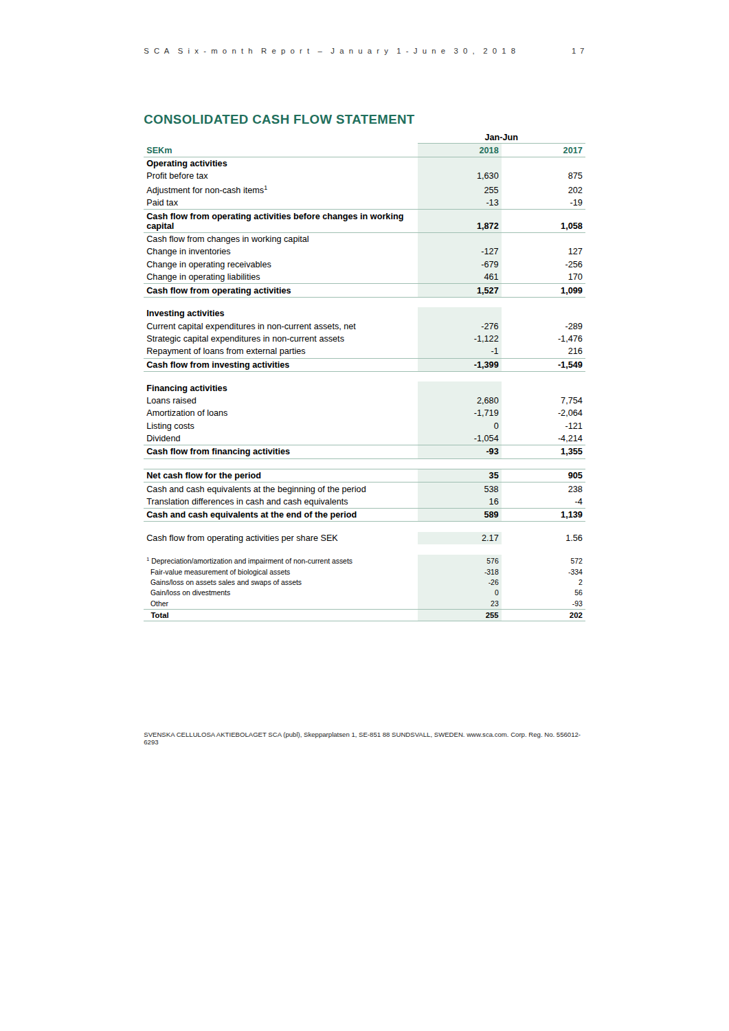S C A S i x - m o n t h R e p o r t – J a n u a r y 1 - J u n e 3 0 , 2 0 1 8
1 7
CONSOLIDATED CASH FLOW STATEMENT
| | Jan-Jun |
| --- | --- |
| SEKm | 2018 | 2017 |
| Operating activities | | |
| Profit before tax | 1,630 | 875 |
| Adjustment for non-cash items 1 | 255 | 202 |
| Paid tax | -13 | -19 |
| Cash flow from operating activities before changes in working capital | 1,872 | 1,058 |
| Cash flow from changes in working capital | | |
| Change in inventories | -127 | 127 |
| Change in operating receivables | -679 | -256 |
| Change in operating liabilities | 461 | 170 |
| Cash flow from operating activities | 1,527 | 1,099 |
| Investing activities | | |
| Current capital expenditures in non-current assets, net | -276 | -289 |
| Strategic capital expenditures in non-current assets | -1,122 | -1,476 |
| Repayment of loans from external parties | -1 | 216 |
| Cash flow from investing activities | -1,399 | -1,549 |
| Financing activities | | |
| Loans raised | 2,680 | 7,754 |
| Amortization of loans | -1,719 | -2,064 |
| Listing costs | 0 | -121 |
| Dividend | -1,054 | -4,214 |
| Cash flow from financing activities | -93 | 1,355 |
| Net cash flow for the period | 35 | 905 |
| Cash and cash equivalents at the beginning of the period | 538 | 238 |
| Translation differences in cash and cash equivalents | 16 | -4 |
| Cash and cash equivalents at the end of the period | 589 | 1,139 |
| Cash flow from operating activities per share SEK | 2.17 | 1.56 |
| 1 Depreciation/amortization and impairment of non-current assets | 576 | 572 |
| Fair-value measurement of biological assets | -318 | -334 |
| Gains/loss on assets sales and swaps of assets | -26 | 2 |
| Gain/loss on divestments | 0 | 56 |
| Other | 23 | -93 |
| Total | 255 | 202 |
SVENSKA CELLULOSA AKTIEBOLAGET SCA (publ), Skepparplatsen 1, SE-851 88 SUNDSVALL, SWEDEN. www.sca.com. Corp. Reg. No. 556012-6293